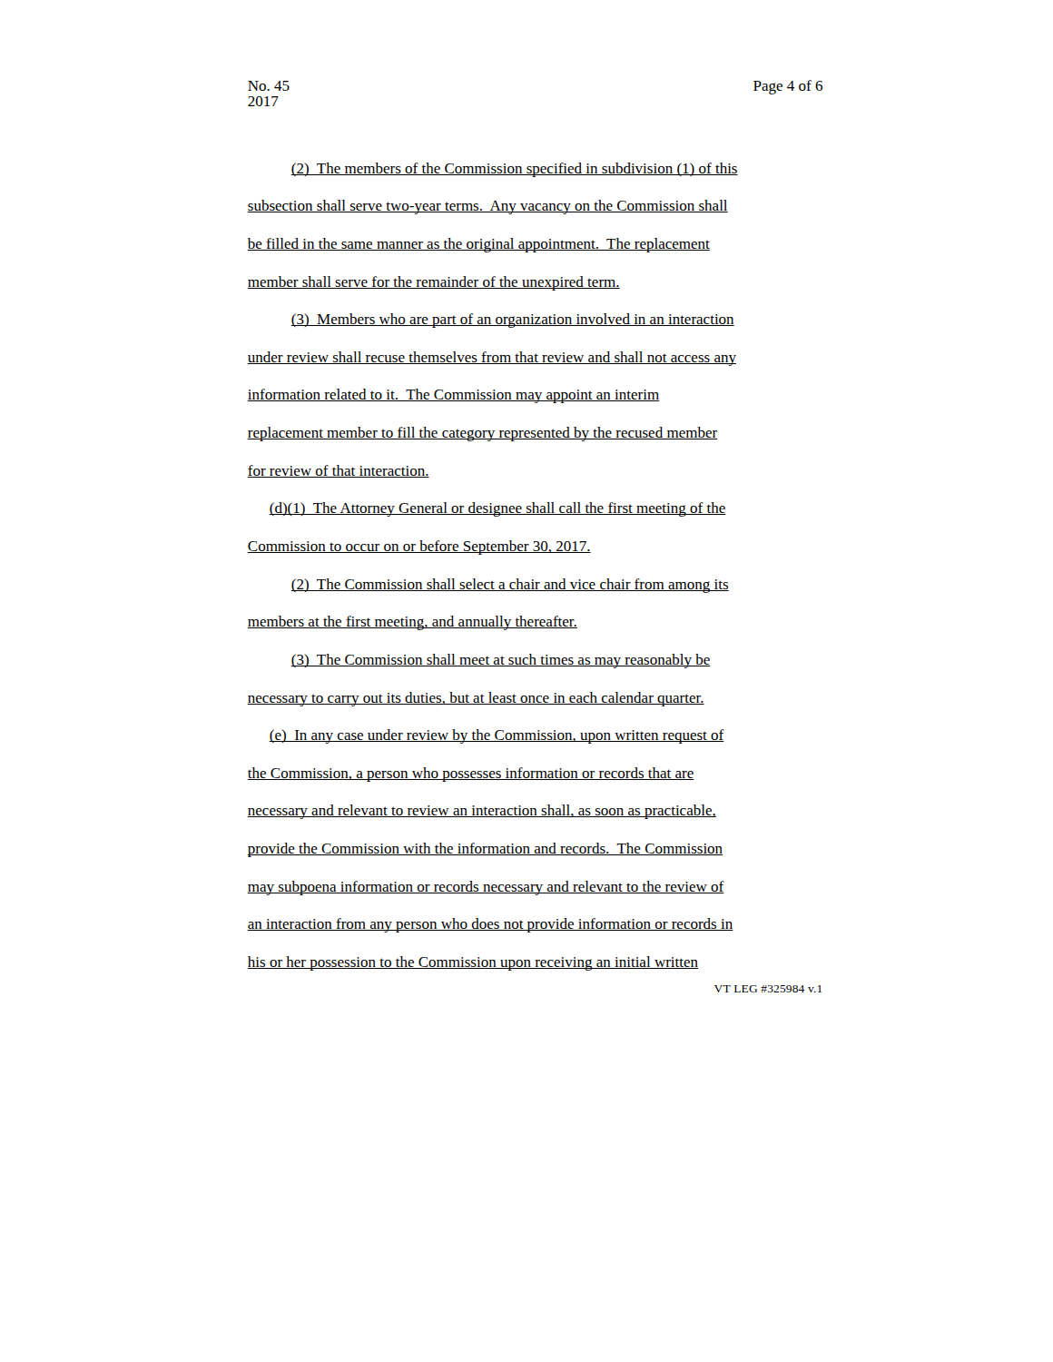No. 45
2017
Page 4 of 6
(2) The members of the Commission specified in subdivision (1) of this
subsection shall serve two-year terms. Any vacancy on the Commission shall
be filled in the same manner as the original appointment. The replacement
member shall serve for the remainder of the unexpired term.
(3) Members who are part of an organization involved in an interaction
under review shall recuse themselves from that review and shall not access any
information related to it. The Commission may appoint an interim
replacement member to fill the category represented by the recused member
for review of that interaction.
(d)(1) The Attorney General or designee shall call the first meeting of the
Commission to occur on or before September 30, 2017.
(2) The Commission shall select a chair and vice chair from among its
members at the first meeting, and annually thereafter.
(3) The Commission shall meet at such times as may reasonably be
necessary to carry out its duties, but at least once in each calendar quarter.
(e) In any case under review by the Commission, upon written request of
the Commission, a person who possesses information or records that are
necessary and relevant to review an interaction shall, as soon as practicable,
provide the Commission with the information and records. The Commission
may subpoena information or records necessary and relevant to the review of
an interaction from any person who does not provide information or records in
his or her possession to the Commission upon receiving an initial written
VT LEG #325984 v.1